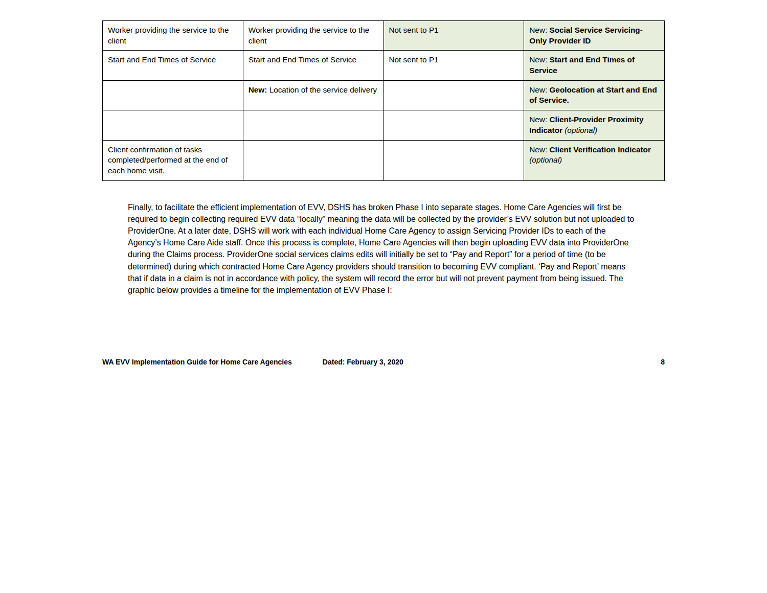| Worker providing the service to the client | Worker providing the service to the client | Not sent to P1 | New: Social Service Servicing-Only Provider ID |
| Start and End Times of Service | Start and End Times of Service | Not sent to P1 | New: Start and End Times of Service |
| | New: Location of the service delivery | | New: Geolocation at Start and End of Service. |
| | | | New: Client-Provider Proximity Indicator (optional) |
| Client confirmation of tasks completed/performed at the end of each home visit. | | | New: Client Verification Indicator (optional) |
Finally, to facilitate the efficient implementation of EVV, DSHS has broken Phase I into separate stages. Home Care Agencies will first be required to begin collecting required EVV data “locally” meaning the data will be collected by the provider’s EVV solution but not uploaded to ProviderOne. At a later date, DSHS will work with each individual Home Care Agency to assign Servicing Provider IDs to each of the Agency’s Home Care Aide staff. Once this process is complete, Home Care Agencies will then begin uploading EVV data into ProviderOne during the Claims process. ProviderOne social services claims edits will initially be set to “Pay and Report” for a period of time (to be determined) during which contracted Home Care Agency providers should transition to becoming EVV compliant. ‘Pay and Report’ means that if data in a claim is not in accordance with policy, the system will record the error but will not prevent payment from being issued. The graphic below provides a timeline for the implementation of EVV Phase I:
WA EVV Implementation Guide for Home Care Agencies
Dated: February 3, 2020
8